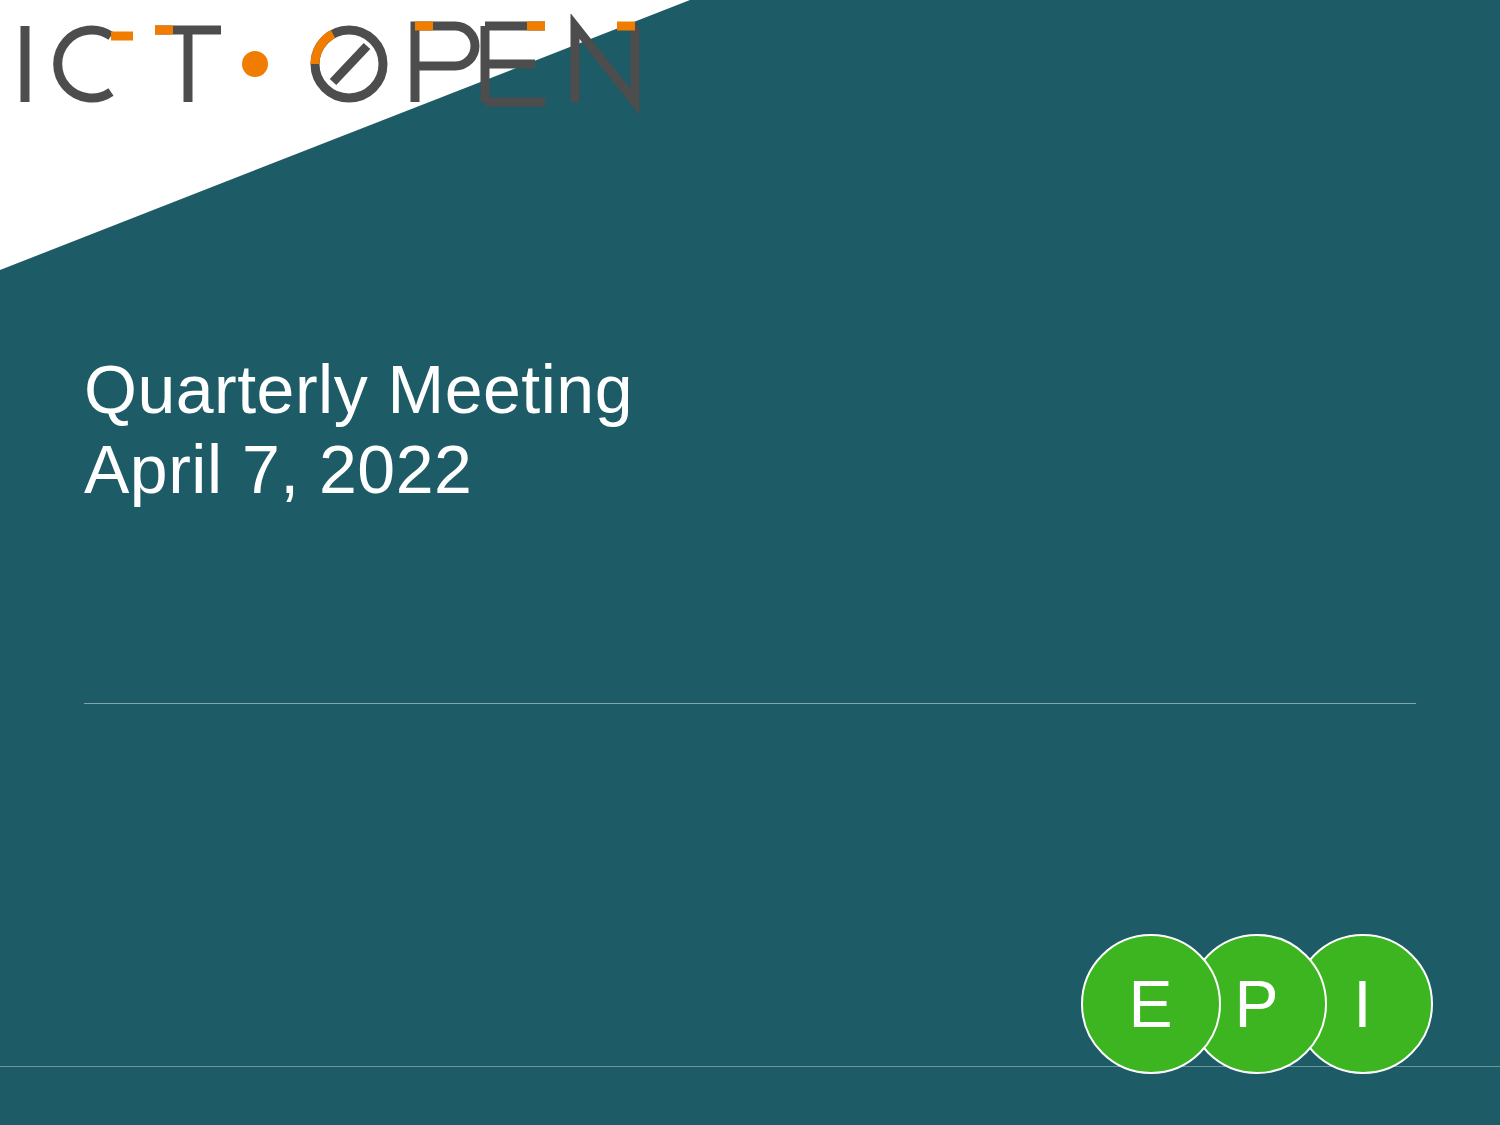Quarterly Meeting
April 7, 2022
E
P
I